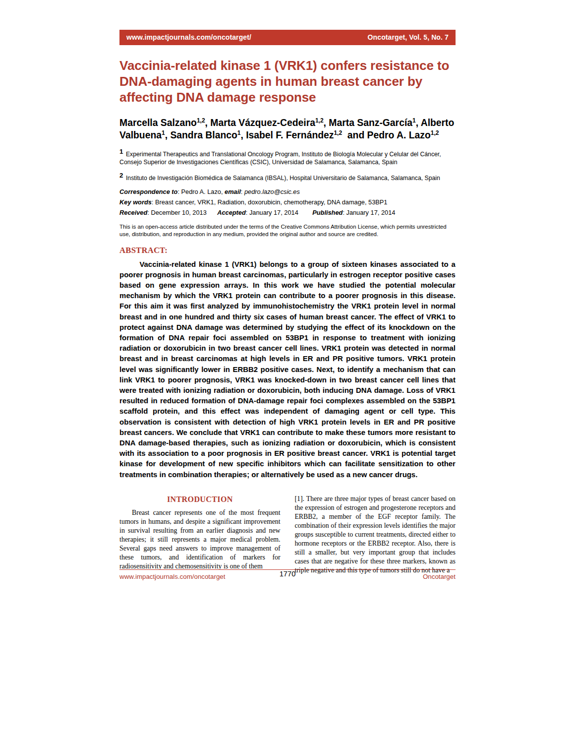www.impactjournals.com/oncotarget/ Oncotarget, Vol. 5, No. 7
Vaccinia-related kinase 1 (VRK1) confers resistance to DNA-damaging agents in human breast cancer by affecting DNA damage response
Marcella Salzano1,2, Marta Vázquez-Cedeira1,2, Marta Sanz-García1, Alberto Valbuena1, Sandra Blanco1, Isabel F. Fernández1,2 and Pedro A. Lazo1,2
1 Experimental Therapeutics and Translational Oncology Program, Instituto de Biología Molecular y Celular del Cáncer, Consejo Superior de Investigaciones Científicas (CSIC), Universidad de Salamanca, Salamanca, Spain
2 Instituto de Investigación Biomédica de Salamanca (IBSAL), Hospital Universitario de Salamanca, Salamanca, Spain
Correspondence to: Pedro A. Lazo, email: pedro.lazo@csic.es
Key words: Breast cancer, VRK1, Radiation, doxorubicin, chemotherapy, DNA damage, 53BP1
Received: December 10, 2013 Accepted: January 17, 2014 Published: January 17, 2014
This is an open-access article distributed under the terms of the Creative Commons Attribution License, which permits unrestricted use, distribution, and reproduction in any medium, provided the original author and source are credited.
ABSTRACT:
Vaccinia-related kinase 1 (VRK1) belongs to a group of sixteen kinases associated to a poorer prognosis in human breast carcinomas, particularly in estrogen receptor positive cases based on gene expression arrays. In this work we have studied the potential molecular mechanism by which the VRK1 protein can contribute to a poorer prognosis in this disease. For this aim it was first analyzed by immunohistochemistry the VRK1 protein level in normal breast and in one hundred and thirty six cases of human breast cancer. The effect of VRK1 to protect against DNA damage was determined by studying the effect of its knockdown on the formation of DNA repair foci assembled on 53BP1 in response to treatment with ionizing radiation or doxorubicin in two breast cancer cell lines. VRK1 protein was detected in normal breast and in breast carcinomas at high levels in ER and PR positive tumors. VRK1 protein level was significantly lower in ERBB2 positive cases. Next, to identify a mechanism that can link VRK1 to poorer prognosis, VRK1 was knocked-down in two breast cancer cell lines that were treated with ionizing radiation or doxorubicin, both inducing DNA damage. Loss of VRK1 resulted in reduced formation of DNA-damage repair foci complexes assembled on the 53BP1 scaffold protein, and this effect was independent of damaging agent or cell type. This observation is consistent with detection of high VRK1 protein levels in ER and PR positive breast cancers. We conclude that VRK1 can contribute to make these tumors more resistant to DNA damage-based therapies, such as ionizing radiation or doxorubicin, which is consistent with its association to a poor prognosis in ER positive breast cancer. VRK1 is potential target kinase for development of new specific inhibitors which can facilitate sensitization to other treatments in combination therapies; or alternatively be used as a new cancer drugs.
INTRODUCTION
Breast cancer represents one of the most frequent tumors in humans, and despite a significant improvement in survival resulting from an earlier diagnosis and new therapies; it still represents a major medical problem. Several gaps need answers to improve management of these tumors, and identification of markers for radiosensitivity and chemosensitivity is one of them
[1]. There are three major types of breast cancer based on the expression of estrogen and progesterone receptors and ERBB2, a member of the EGF receptor family. The combination of their expression levels identifies the major groups susceptible to current treatments, directed either to hormone receptors or the ERBB2 receptor. Also, there is still a smaller, but very important group that includes cases that are negative for these three markers, known as triple negative and this type of tumors still do not have a
www.impactjournals.com/oncotarget 1770 Oncotarget